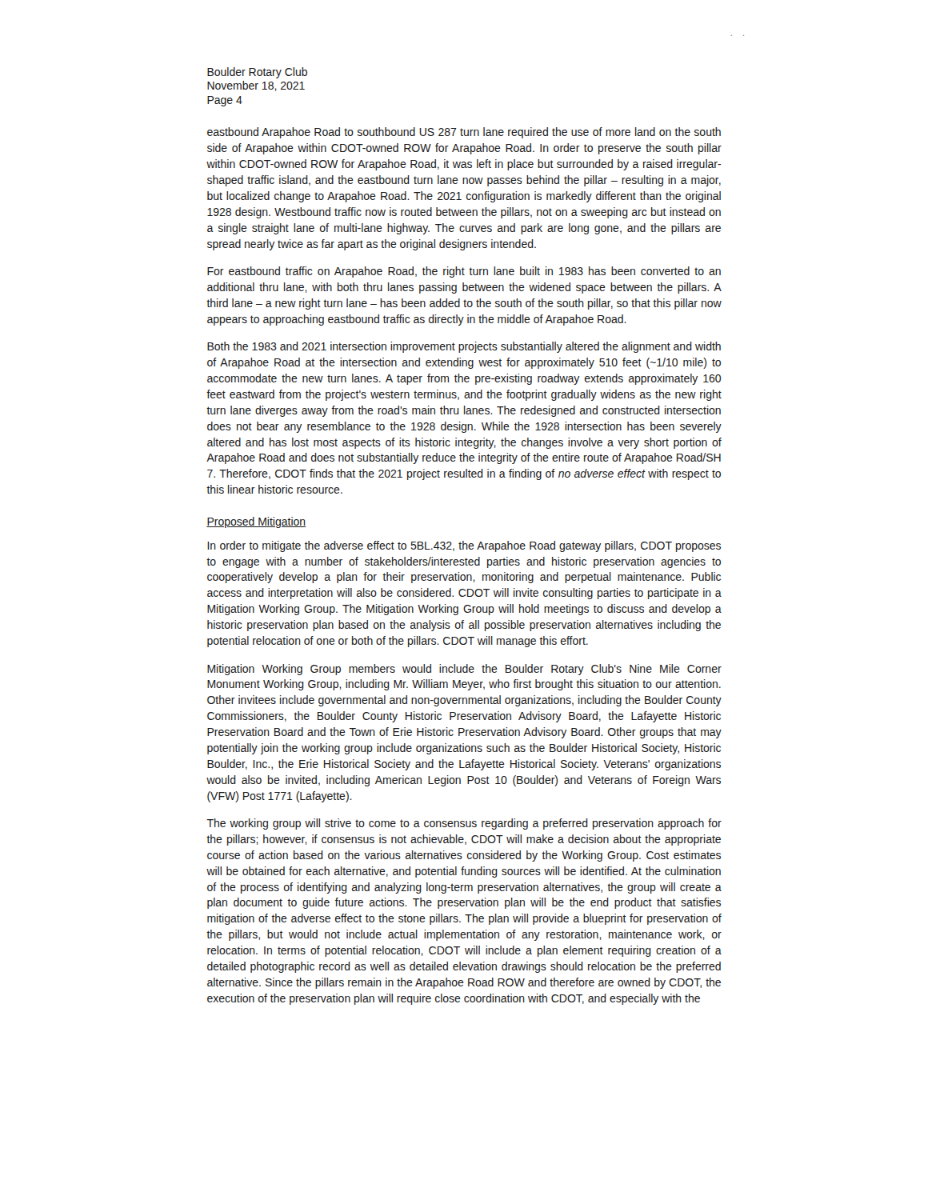. .
Boulder Rotary Club
November 18, 2021
Page 4
eastbound Arapahoe Road to southbound US 287 turn lane required the use of more land on the south side of Arapahoe within CDOT-owned ROW for Arapahoe Road. In order to preserve the south pillar within CDOT-owned ROW for Arapahoe Road, it was left in place but surrounded by a raised irregular-shaped traffic island, and the eastbound turn lane now passes behind the pillar – resulting in a major, but localized change to Arapahoe Road. The 2021 configuration is markedly different than the original 1928 design. Westbound traffic now is routed between the pillars, not on a sweeping arc but instead on a single straight lane of multi-lane highway. The curves and park are long gone, and the pillars are spread nearly twice as far apart as the original designers intended.
For eastbound traffic on Arapahoe Road, the right turn lane built in 1983 has been converted to an additional thru lane, with both thru lanes passing between the widened space between the pillars. A third lane – a new right turn lane – has been added to the south of the south pillar, so that this pillar now appears to approaching eastbound traffic as directly in the middle of Arapahoe Road.
Both the 1983 and 2021 intersection improvement projects substantially altered the alignment and width of Arapahoe Road at the intersection and extending west for approximately 510 feet (~1/10 mile) to accommodate the new turn lanes. A taper from the pre-existing roadway extends approximately 160 feet eastward from the project's western terminus, and the footprint gradually widens as the new right turn lane diverges away from the road's main thru lanes. The redesigned and constructed intersection does not bear any resemblance to the 1928 design. While the 1928 intersection has been severely altered and has lost most aspects of its historic integrity, the changes involve a very short portion of Arapahoe Road and does not substantially reduce the integrity of the entire route of Arapahoe Road/SH 7. Therefore, CDOT finds that the 2021 project resulted in a finding of no adverse effect with respect to this linear historic resource.
Proposed Mitigation
In order to mitigate the adverse effect to 5BL.432, the Arapahoe Road gateway pillars, CDOT proposes to engage with a number of stakeholders/interested parties and historic preservation agencies to cooperatively develop a plan for their preservation, monitoring and perpetual maintenance. Public access and interpretation will also be considered. CDOT will invite consulting parties to participate in a Mitigation Working Group. The Mitigation Working Group will hold meetings to discuss and develop a historic preservation plan based on the analysis of all possible preservation alternatives including the potential relocation of one or both of the pillars. CDOT will manage this effort.
Mitigation Working Group members would include the Boulder Rotary Club's Nine Mile Corner Monument Working Group, including Mr. William Meyer, who first brought this situation to our attention. Other invitees include governmental and non-governmental organizations, including the Boulder County Commissioners, the Boulder County Historic Preservation Advisory Board, the Lafayette Historic Preservation Board and the Town of Erie Historic Preservation Advisory Board. Other groups that may potentially join the working group include organizations such as the Boulder Historical Society, Historic Boulder, Inc., the Erie Historical Society and the Lafayette Historical Society. Veterans' organizations would also be invited, including American Legion Post 10 (Boulder) and Veterans of Foreign Wars (VFW) Post 1771 (Lafayette).
The working group will strive to come to a consensus regarding a preferred preservation approach for the pillars; however, if consensus is not achievable, CDOT will make a decision about the appropriate course of action based on the various alternatives considered by the Working Group. Cost estimates will be obtained for each alternative, and potential funding sources will be identified. At the culmination of the process of identifying and analyzing long-term preservation alternatives, the group will create a plan document to guide future actions. The preservation plan will be the end product that satisfies mitigation of the adverse effect to the stone pillars. The plan will provide a blueprint for preservation of the pillars, but would not include actual implementation of any restoration, maintenance work, or relocation. In terms of potential relocation, CDOT will include a plan element requiring creation of a detailed photographic record as well as detailed elevation drawings should relocation be the preferred alternative. Since the pillars remain in the Arapahoe Road ROW and therefore are owned by CDOT, the execution of the preservation plan will require close coordination with CDOT, and especially with the